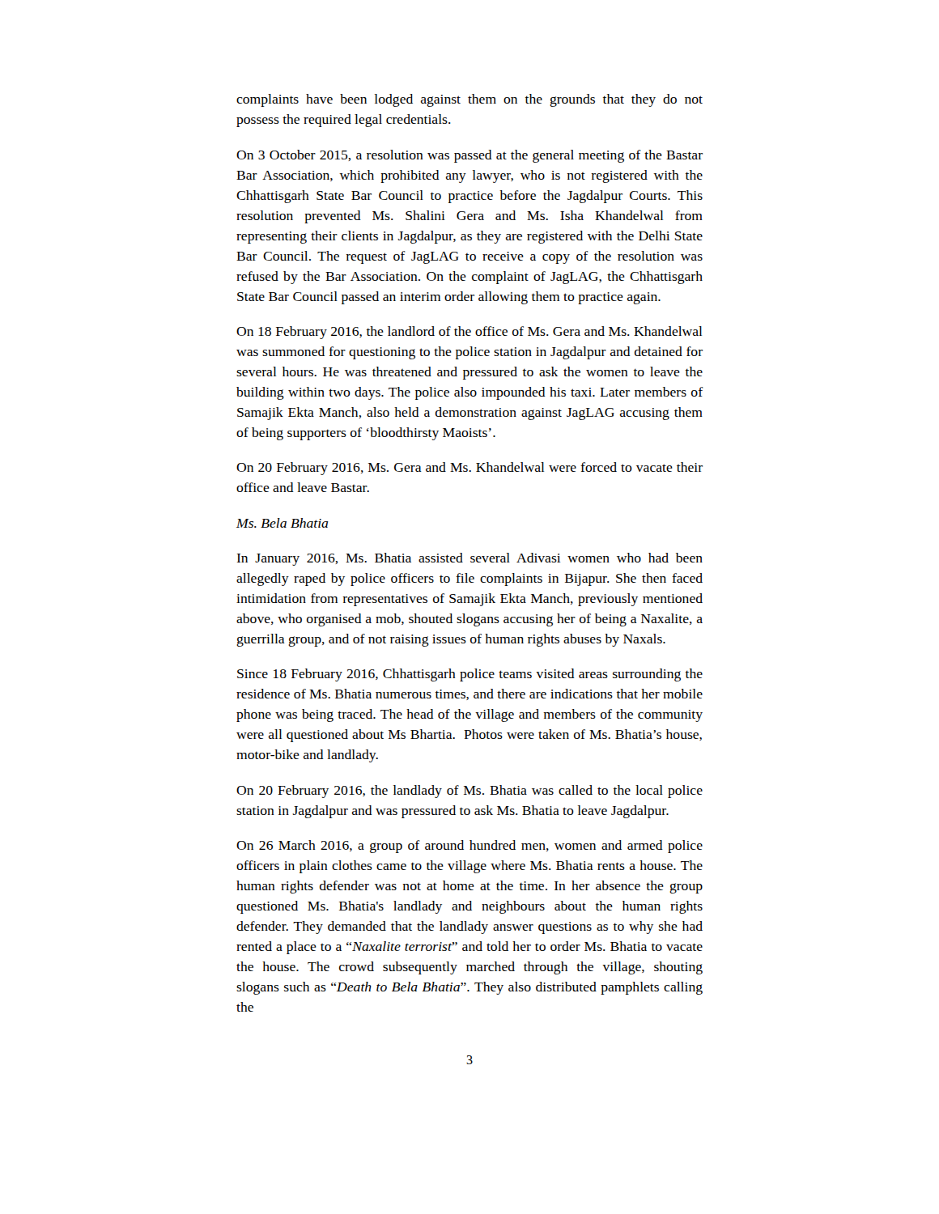complaints have been lodged against them on the grounds that they do not possess the required legal credentials.
On 3 October 2015, a resolution was passed at the general meeting of the Bastar Bar Association, which prohibited any lawyer, who is not registered with the Chhattisgarh State Bar Council to practice before the Jagdalpur Courts. This resolution prevented Ms. Shalini Gera and Ms. Isha Khandelwal from representing their clients in Jagdalpur, as they are registered with the Delhi State Bar Council. The request of JagLAG to receive a copy of the resolution was refused by the Bar Association. On the complaint of JagLAG, the Chhattisgarh State Bar Council passed an interim order allowing them to practice again.
On 18 February 2016, the landlord of the office of Ms. Gera and Ms. Khandelwal was summoned for questioning to the police station in Jagdalpur and detained for several hours. He was threatened and pressured to ask the women to leave the building within two days. The police also impounded his taxi. Later members of Samajik Ekta Manch, also held a demonstration against JagLAG accusing them of being supporters of ‘bloodthirsty Maoists’.
On 20 February 2016, Ms. Gera and Ms. Khandelwal were forced to vacate their office and leave Bastar.
Ms. Bela Bhatia
In January 2016, Ms. Bhatia assisted several Adivasi women who had been allegedly raped by police officers to file complaints in Bijapur. She then faced intimidation from representatives of Samajik Ekta Manch, previously mentioned above, who organised a mob, shouted slogans accusing her of being a Naxalite, a guerrilla group, and of not raising issues of human rights abuses by Naxals.
Since 18 February 2016, Chhattisgarh police teams visited areas surrounding the residence of Ms. Bhatia numerous times, and there are indications that her mobile phone was being traced. The head of the village and members of the community were all questioned about Ms Bhartia. Photos were taken of Ms. Bhatia’s house, motor-bike and landlady.
On 20 February 2016, the landlady of Ms. Bhatia was called to the local police station in Jagdalpur and was pressured to ask Ms. Bhatia to leave Jagdalpur.
On 26 March 2016, a group of around hundred men, women and armed police officers in plain clothes came to the village where Ms. Bhatia rents a house. The human rights defender was not at home at the time. In her absence the group questioned Ms. Bhatia's landlady and neighbours about the human rights defender. They demanded that the landlady answer questions as to why she had rented a place to a “Naxalite terrorist” and told her to order Ms. Bhatia to vacate the house. The crowd subsequently marched through the village, shouting slogans such as “Death to Bela Bhatia”. They also distributed pamphlets calling the
3